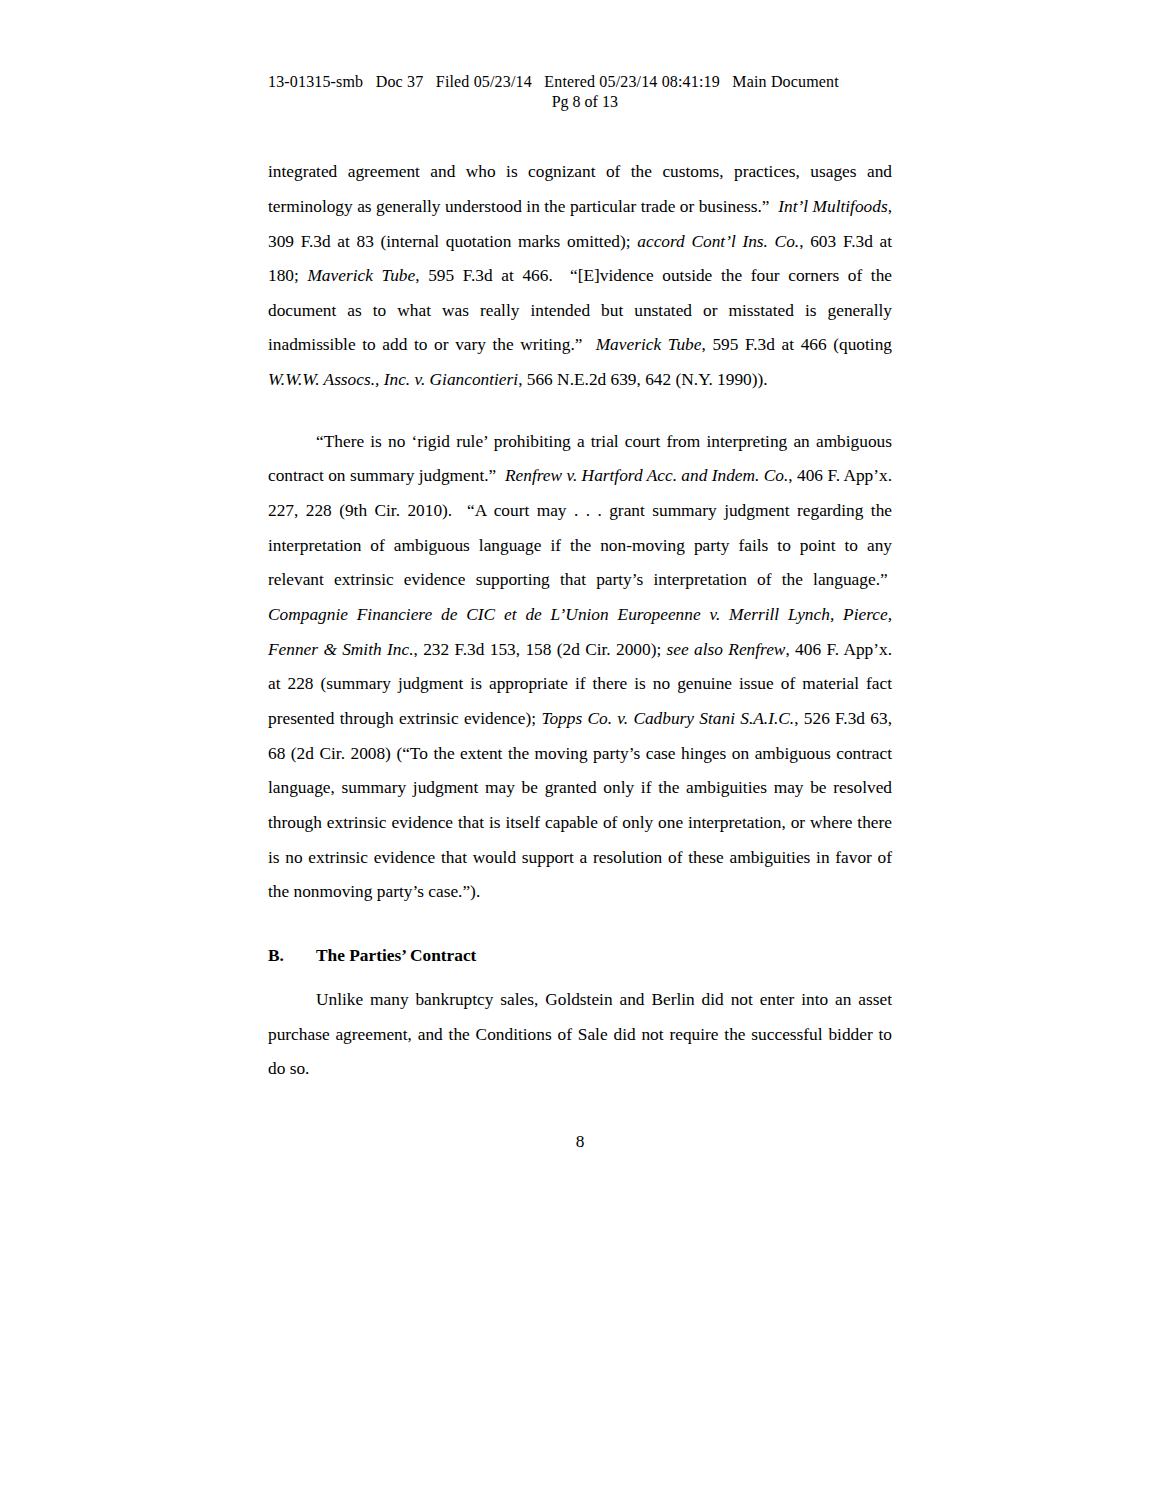13-01315-smb Doc 37 Filed 05/23/14 Entered 05/23/14 08:41:19 Main Document Pg 8 of 13
integrated agreement and who is cognizant of the customs, practices, usages and terminology as generally understood in the particular trade or business.” Int’l Multifoods, 309 F.3d at 83 (internal quotation marks omitted); accord Cont’l Ins. Co., 603 F.3d at 180; Maverick Tube, 595 F.3d at 466. “[E]vidence outside the four corners of the document as to what was really intended but unstated or misstated is generally inadmissible to add to or vary the writing.” Maverick Tube, 595 F.3d at 466 (quoting W.W.W. Assocs., Inc. v. Giancontieri, 566 N.E.2d 639, 642 (N.Y. 1990)).
“There is no ‘rigid rule’ prohibiting a trial court from interpreting an ambiguous contract on summary judgment.” Renfrew v. Hartford Acc. and Indem. Co., 406 F. App’x. 227, 228 (9th Cir. 2010). “A court may . . . grant summary judgment regarding the interpretation of ambiguous language if the non-moving party fails to point to any relevant extrinsic evidence supporting that party’s interpretation of the language.” Compagnie Financiere de CIC et de L’Union Europeenne v. Merrill Lynch, Pierce, Fenner & Smith Inc., 232 F.3d 153, 158 (2d Cir. 2000); see also Renfrew, 406 F. App’x. at 228 (summary judgment is appropriate if there is no genuine issue of material fact presented through extrinsic evidence); Topps Co. v. Cadbury Stani S.A.I.C., 526 F.3d 63, 68 (2d Cir. 2008) (“To the extent the moving party’s case hinges on ambiguous contract language, summary judgment may be granted only if the ambiguities may be resolved through extrinsic evidence that is itself capable of only one interpretation, or where there is no extrinsic evidence that would support a resolution of these ambiguities in favor of the nonmoving party’s case.”).
B. The Parties’ Contract
Unlike many bankruptcy sales, Goldstein and Berlin did not enter into an asset purchase agreement, and the Conditions of Sale did not require the successful bidder to do so.
8